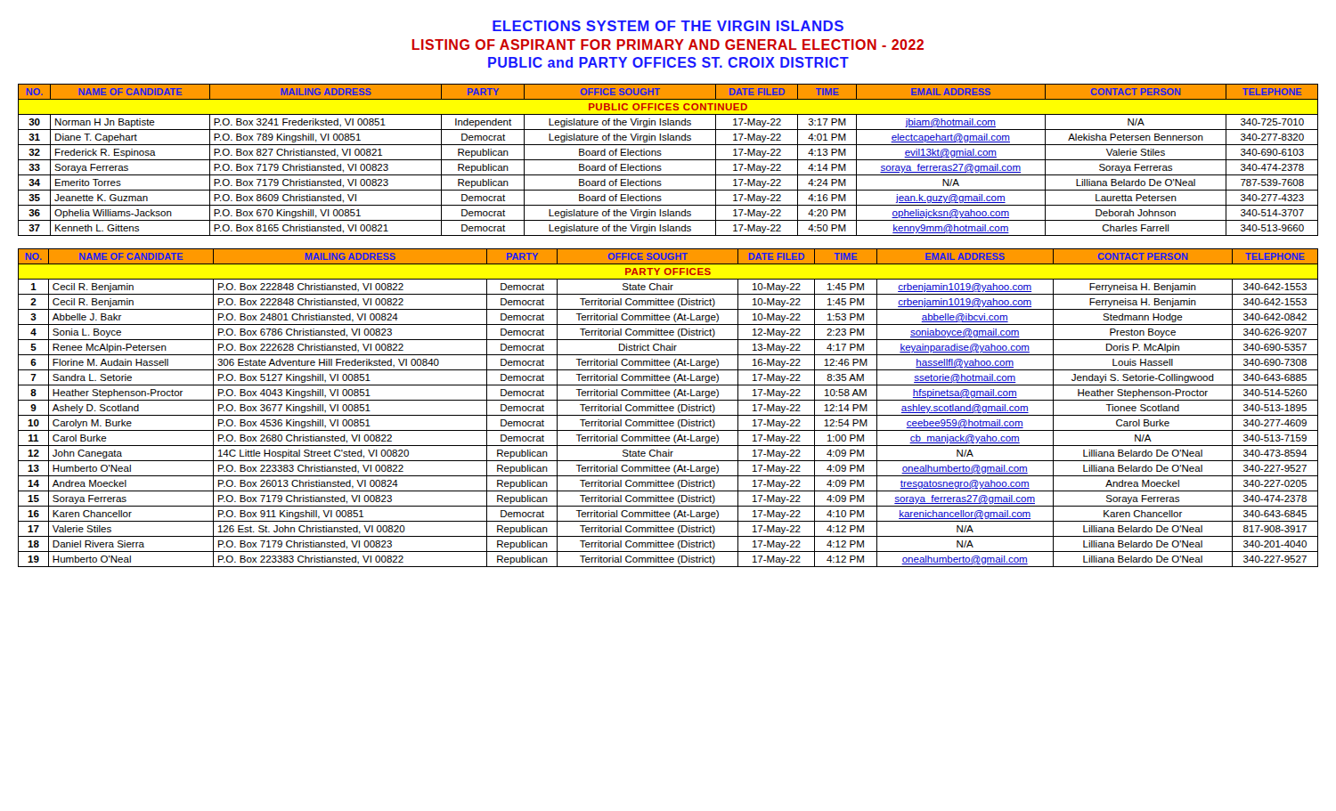ELECTIONS SYSTEM OF THE VIRGIN ISLANDS
LISTING OF ASPIRANT FOR PRIMARY AND GENERAL ELECTION - 2022
PUBLIC and PARTY OFFICES ST. CROIX DISTRICT
| NO. | NAME OF CANDIDATE | MAILING ADDRESS | PARTY | OFFICE SOUGHT | DATE FILED | TIME | EMAIL ADDRESS | CONTACT PERSON | TELEPHONE |
| --- | --- | --- | --- | --- | --- | --- | --- | --- | --- |
| PUBLIC OFFICES CONTINUED |
| 30 | Norman H Jn Baptiste | P.O. Box 3241 Frederiksted, VI 00851 | Independent | Legislature of the Virgin Islands | 17-May-22 | 3:17 PM | jbiam@hotmail.com | N/A | 340-725-7010 |
| 31 | Diane T. Capehart | P.O. Box 789 Kingshill, VI 00851 | Democrat | Legislature of the Virgin Islands | 17-May-22 | 4:01 PM | electcapehart@gmail.com | Alekisha Petersen Bennerson | 340-277-8320 |
| 32 | Frederick R. Espinosa | P.O. Box 827 Christiansted, VI 00821 | Republican | Board of Elections | 17-May-22 | 4:13 PM | evil13kt@gmial.com | Valerie Stiles | 340-690-6103 |
| 33 | Soraya Ferreras | P.O. Box 7179 Christiansted, VI 00823 | Republican | Board of Elections | 17-May-22 | 4:14 PM | soraya_ferreras27@gmail.com | Soraya Ferreras | 340-474-2378 |
| 34 | Emerito Torres | P.O. Box 7179 Christiansted, VI 00823 | Republican | Board of Elections | 17-May-22 | 4:24 PM | N/A | Lilliana Belardo De O'Neal | 787-539-7608 |
| 35 | Jeanette K. Guzman | P.O. Box 8609 Christiansted, VI | Democrat | Board of Elections | 17-May-22 | 4:16 PM | jean.k.guzy@gmail.com | Lauretta Petersen | 340-277-4323 |
| 36 | Ophelia Williams-Jackson | P.O. Box 670 Kingshill, VI 00851 | Democrat | Legislature of the Virgin Islands | 17-May-22 | 4:20 PM | opheliajcksn@yahoo.com | Deborah Johnson | 340-514-3707 |
| 37 | Kenneth L. Gittens | P.O. Box 8165 Christiansted, VI 00821 | Democrat | Legislature of the Virgin Islands | 17-May-22 | 4:50 PM | kenny9mm@hotmail.com | Charles Farrell | 340-513-9660 |
| NO. | NAME OF CANDIDATE | MAILING ADDRESS | PARTY | OFFICE SOUGHT | DATE FILED | TIME | EMAIL ADDRESS | CONTACT PERSON | TELEPHONE |
| --- | --- | --- | --- | --- | --- | --- | --- | --- | --- |
| PARTY OFFICES |
| 1 | Cecil R. Benjamin | P.O. Box 222848 Christiansted, VI 00822 | Democrat | State Chair | 10-May-22 | 1:45 PM | crbenjamin1019@yahoo.com | Ferryneisa H. Benjamin | 340-642-1553 |
| 2 | Cecil R. Benjamin | P.O. Box 222848 Christiansted, VI 00822 | Democrat | Territorial Committee (District) | 10-May-22 | 1:45 PM | crbenjamin1019@yahoo.com | Ferryneisa H. Benjamin | 340-642-1553 |
| 3 | Abbelle J. Bakr | P.O. Box 24801 Christiansted, VI 00824 | Democrat | Territorial Committee (At-Large) | 10-May-22 | 1:53 PM | abbelle@ibcvi.com | Stedmann Hodge | 340-642-0842 |
| 4 | Sonia L. Boyce | P.O. Box 6786 Christiansted, VI 00823 | Democrat | Territorial Committee (District) | 12-May-22 | 2:23 PM | soniaboyce@gmail.com | Preston Boyce | 340-626-9207 |
| 5 | Renee McAlpin-Petersen | P.O. Box 222628 Christiansted, VI 00822 | Democrat | District Chair | 13-May-22 | 4:17 PM | keyainparadise@yahoo.com | Doris P. McAlpin | 340-690-5357 |
| 6 | Florine M. Audain Hassell | 306 Estate Adventure Hill Frederiksted, VI 00840 | Democrat | Territorial Committee (At-Large) | 16-May-22 | 12:46 PM | hassellfl@yahoo.com | Louis Hassell | 340-690-7308 |
| 7 | Sandra L. Setorie | P.O. Box 5127 Kingshill, VI 00851 | Democrat | Territorial Committee (At-Large) | 17-May-22 | 8:35 AM | ssetorie@hotmail.com | Jendayi S. Setorie-Collingwood | 340-643-6885 |
| 8 | Heather Stephenson-Proctor | P.O. Box 4043 Kingshill, VI 00851 | Democrat | Territorial Committee (At-Large) | 17-May-22 | 10:58 AM | hfspinetsa@gmail.com | Heather Stephenson-Proctor | 340-514-5260 |
| 9 | Ashely D. Scotland | P.O. Box 3677 Kingshill, VI 00851 | Democrat | Territorial Committee (District) | 17-May-22 | 12:14 PM | ashley.scotland@gmail.com | Tionee Scotland | 340-513-1895 |
| 10 | Carolyn M. Burke | P.O. Box 4536 Kingshill, VI 00851 | Democrat | Territorial Committee (District) | 17-May-22 | 12:54 PM | ceebee959@hotmail.com | Carol Burke | 340-277-4609 |
| 11 | Carol Burke | P.O. Box 2680 Christiansted, VI 00822 | Democrat | Territorial Committee (At-Large) | 17-May-22 | 1:00 PM | cb_manjack@yaho.com | N/A | 340-513-7159 |
| 12 | John Canegata | 14C Little Hospital Street C'sted, VI 00820 | Republican | State Chair | 17-May-22 | 4:09 PM | N/A | Lilliana Belardo De O'Neal | 340-473-8594 |
| 13 | Humberto O'Neal | P.O. Box 223383 Christiansted, VI 00822 | Republican | Territorial Committee (At-Large) | 17-May-22 | 4:09 PM | onealhumberto@gmail.com | Lilliana Belardo De O'Neal | 340-227-9527 |
| 14 | Andrea Moeckel | P.O. Box 26013 Christiansted, VI 00824 | Republican | Territorial Committee (District) | 17-May-22 | 4:09 PM | tresgatosnegro@yahoo.com | Andrea Moeckel | 340-227-0205 |
| 15 | Soraya Ferreras | P.O. Box 7179 Christiansted, VI 00823 | Republican | Territorial Committee (District) | 17-May-22 | 4:09 PM | soraya_ferreras27@gmail.com | Soraya Ferreras | 340-474-2378 |
| 16 | Karen Chancellor | P.O. Box 911 Kingshill, VI 00851 | Democrat | Territorial Committee (At-Large) | 17-May-22 | 4:10 PM | karenichancellor@gmail.com | Karen Chancellor | 340-643-6845 |
| 17 | Valerie Stiles | 126 Est. St. John Christiansted, VI 00820 | Republican | Territorial Committee (District) | 17-May-22 | 4:12 PM | N/A | Lilliana Belardo De O'Neal | 817-908-3917 |
| 18 | Daniel Rivera Sierra | P.O. Box 7179 Christiansted, VI 00823 | Republican | Territorial Committee (District) | 17-May-22 | 4:12 PM | N/A | Lilliana Belardo De O'Neal | 340-201-4040 |
| 19 | Humberto O'Neal | P.O. Box 223383 Christiansted, VI 00822 | Republican | Territorial Committee (District) | 17-May-22 | 4:12 PM | onealhumberto@gmail.com | Lilliana Belardo De O'Neal | 340-227-9527 |